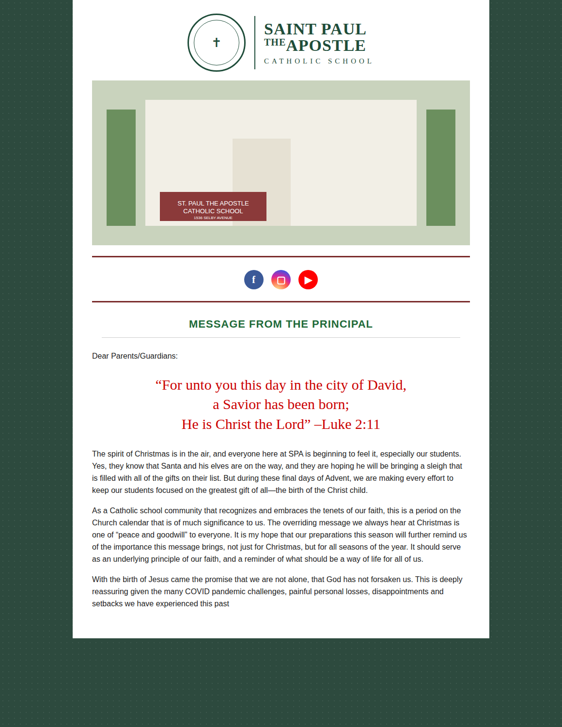✝
SAINT PAUL
THEAPOSTLE
CATHOLIC SCHOOL
f ▢ ▶
MESSAGE FROM THE PRINCIPAL
Dear Parents/Guardians:
“For unto you this day in the city of David,
a Savior has been born;
He is Christ the Lord” –Luke 2:11
The spirit of Christmas is in the air, and everyone here at SPA is beginning to feel it, especially our students. Yes, they know that Santa and his elves are on the way, and they are hoping he will be bringing a sleigh that is filled with all of the gifts on their list. But during these final days of Advent, we are making every effort to keep our students focused on the greatest gift of all—the birth of the Christ child.
As a Catholic school community that recognizes and embraces the tenets of our faith, this is a period on the Church calendar that is of much significance to us. The overriding message we always hear at Christmas is one of “peace and goodwill” to everyone. It is my hope that our preparations this season will further remind us of the importance this message brings, not just for Christmas, but for all seasons of the year. It should serve as an underlying principle of our faith, and a reminder of what should be a way of life for all of us.
With the birth of Jesus came the promise that we are not alone, that God has not forsaken us. This is deeply reassuring given the many COVID pandemic challenges, painful personal losses, disappointments and setbacks we have experienced this past